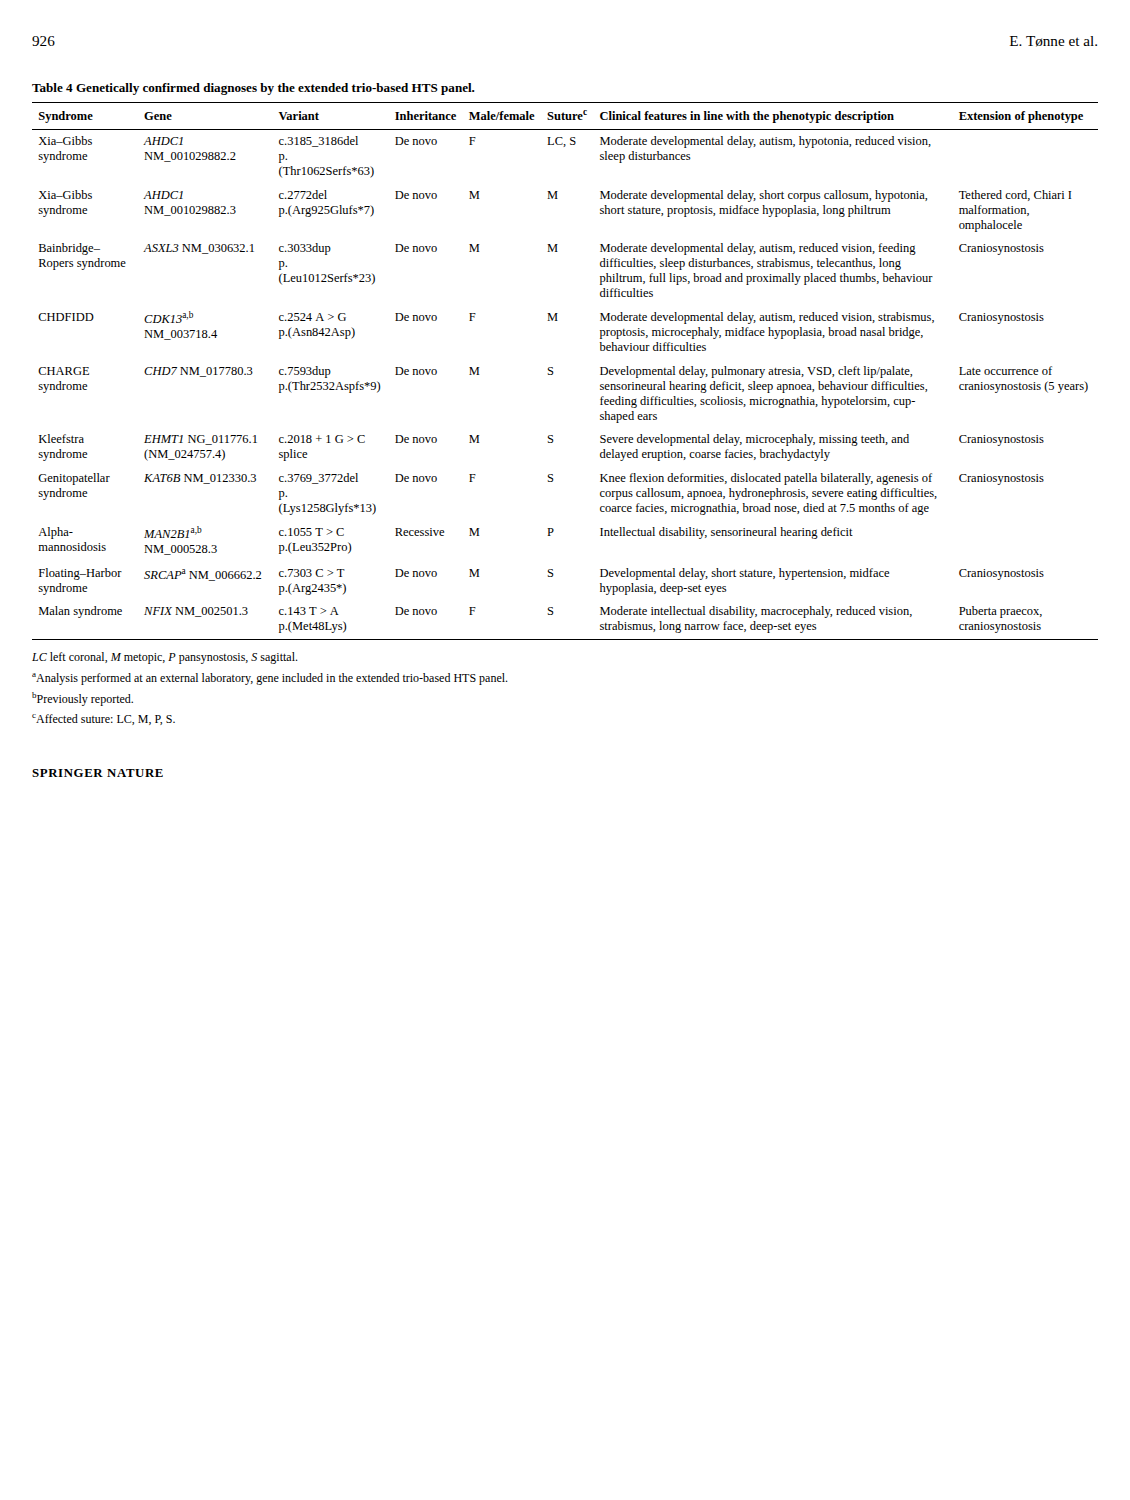926 E. Tønne et al.
Table 4 Genetically confirmed diagnoses by the extended trio-based HTS panel.
| Syndrome | Gene | Variant | Inheritance | Male/female | Suture c | Clinical features in line with the phenotypic description | Extension of phenotype |
| --- | --- | --- | --- | --- | --- | --- | --- |
| Xia–Gibbs syndrome | AHDC1 NM_001029882.2 | c.3185_3186del p.(Thr1062Serfs*63) | De novo | F | LC, S | Moderate developmental delay, autism, hypotonia, reduced vision, sleep disturbances | |
| Xia–Gibbs syndrome | AHDC1 NM_001029882.3 | c.2772del p.(Arg925Glufs*7) | De novo | M | M | Moderate developmental delay, short corpus callosum, hypotonia, short stature, proptosis, midface hypoplasia, long philtrum | Tethered cord, Chiari I malformation, omphalocele |
| Bainbridge–Ropers syndrome | ASXL3 NM_030632.1 | c.3033dup p.(Leu1012Serfs*23) | De novo | M | M | Moderate developmental delay, autism, reduced vision, feeding difficulties, sleep disturbances, strabismus, telecanthus, long philtrum, full lips, broad and proximally placed thumbs, behaviour difficulties | Craniosynostosis |
| CHDFIDD | CDK13 a,b NM_003718.4 | c.2524 A > G p.(Asn842Asp) | De novo | F | M | Moderate developmental delay, autism, reduced vision, strabismus, proptosis, microcephaly, midface hypoplasia, broad nasal bridge, behaviour difficulties | Craniosynostosis |
| CHARGE syndrome | CHD7 NM_017780.3 | c.7593dup p.(Thr2532Aspfs*9) | De novo | M | S | Developmental delay, pulmonary atresia, VSD, cleft lip/palate, sensorineural hearing deficit, sleep apnoea, behaviour difficulties, feeding difficulties, scoliosis, micrognathia, hypotelorsim, cup-shaped ears | Late occurrence of craniosynostosis (5 years) |
| Kleefstra syndrome | EHMT1 NG_011776.1 (NM_024757.4) | c.2018 + 1 G > C splice | De novo | M | S | Severe developmental delay, microcephaly, missing teeth, and delayed eruption, coarse facies, brachydactyly | Craniosynostosis |
| Genitopatellar syndrome | KAT6B NM_012330.3 | c.3769_3772del p.(Lys1258Glyfs*13) | De novo | F | S | Knee flexion deformities, dislocated patella bilaterally, agenesis of corpus callosum, apnoea, hydronephrosis, severe eating difficulties, coarce facies, micrognathia, broad nose, died at 7.5 months of age | Craniosynostosis |
| Alpha-mannosidosis | MAN2B1 a,b NM_000528.3 | c.1055 T > C p.(Leu352Pro) | Recessive | M | P | Intellectual disability, sensorineural hearing deficit | |
| Floating–Harbor syndrome | SRCAP a NM_006662.2 | c.7303 C > T p.(Arg2435*) | De novo | M | S | Developmental delay, short stature, hypertension, midface hypoplasia, deep-set eyes | Craniosynostosis |
| Malan syndrome | NFIX NM_002501.3 | c.143 T > A p.(Met48Lys) | De novo | F | S | Moderate intellectual disability, macrocephaly, reduced vision, strabismus, long narrow face, deep-set eyes | Puberta praecox, craniosynostosis |
LC left coronal, M metopic, P pansynostosis, S sagittal.
aAnalysis performed at an external laboratory, gene included in the extended trio-based HTS panel.
bPreviously reported.
cAffected suture: LC, M, P, S.
Springer Nature